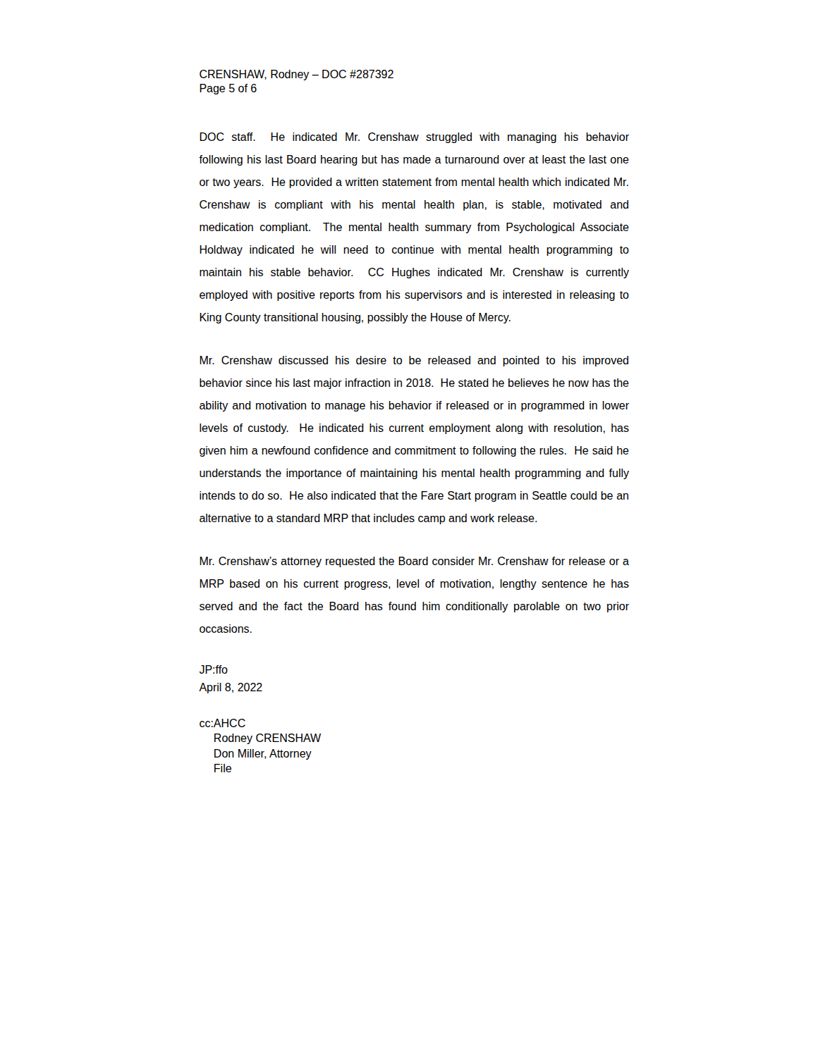CRENSHAW, Rodney – DOC #287392
Page 5 of 6
DOC staff. He indicated Mr. Crenshaw struggled with managing his behavior following his last Board hearing but has made a turnaround over at least the last one or two years. He provided a written statement from mental health which indicated Mr. Crenshaw is compliant with his mental health plan, is stable, motivated and medication compliant. The mental health summary from Psychological Associate Holdway indicated he will need to continue with mental health programming to maintain his stable behavior. CC Hughes indicated Mr. Crenshaw is currently employed with positive reports from his supervisors and is interested in releasing to King County transitional housing, possibly the House of Mercy.
Mr. Crenshaw discussed his desire to be released and pointed to his improved behavior since his last major infraction in 2018. He stated he believes he now has the ability and motivation to manage his behavior if released or in programmed in lower levels of custody. He indicated his current employment along with resolution, has given him a newfound confidence and commitment to following the rules. He said he understands the importance of maintaining his mental health programming and fully intends to do so. He also indicated that the Fare Start program in Seattle could be an alternative to a standard MRP that includes camp and work release.
Mr. Crenshaw’s attorney requested the Board consider Mr. Crenshaw for release or a MRP based on his current progress, level of motivation, lengthy sentence he has served and the fact the Board has found him conditionally parolable on two prior occasions.
JP:ffo
April 8, 2022
| cc: | AHCC |
| | Rodney CRENSHAW |
| | Don Miller, Attorney |
| | File |